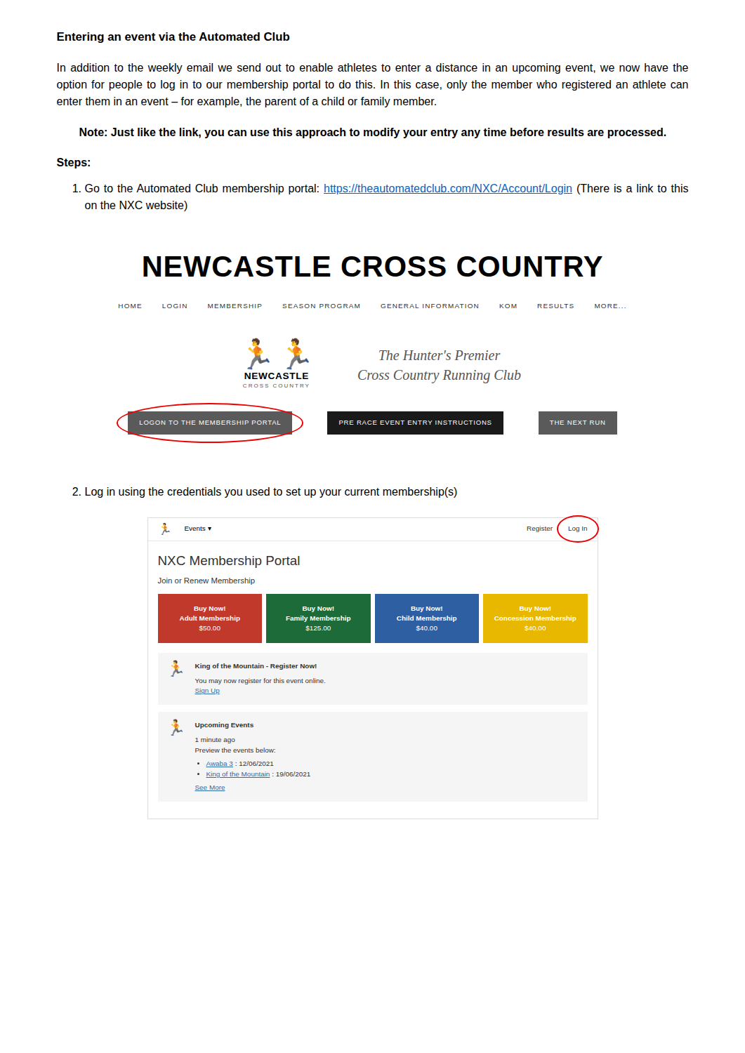Entering an event via the Automated Club
In addition to the weekly email we send out to enable athletes to enter a distance in an upcoming event, we now have the option for people to log in to our membership portal to do this. In this case, only the member who registered an athlete can enter them in an event – for example, the parent of a child or family member.
Note: Just like the link, you can use this approach to modify your entry any time before results are processed.
Steps:
Go to the Automated Club membership portal: https://theautomatedclub.com/NXC/Account/Login (There is a link to this on the NXC website)
NEWCASTLE CROSS COUNTRY
HOME LOGIN MEMBERSHIP SEASON PROGRAM GENERAL INFORMATION KOM RESULTS MORE...
🏃 🏃
NEWCASTLE
CROSS COUNTRY
The Hunter's Premier
Cross Country Running Club
LOGON TO THE MEMBERSHIP PORTAL PRE RACE EVENT ENTRY INSTRUCTIONS THE NEXT RUN
Log in using the credentials you used to set up your current membership(s)
🏃 Events ▾
Register Log In
NXC Membership Portal
Join or Renew Membership
Buy Now!
Adult Membership
$50.00
Buy Now!
Family Membership
$125.00
Buy Now!
Child Membership
$40.00
Buy Now!
Concession Membership
$40.00
🏃
King of the Mountain - Register Now!
You may now register for this event online.
Sign Up
🏃
Upcoming Events
1 minute ago
Preview the events below:
Awaba 3 : 12/06/2021
King of the Mountain : 19/06/2021
See More